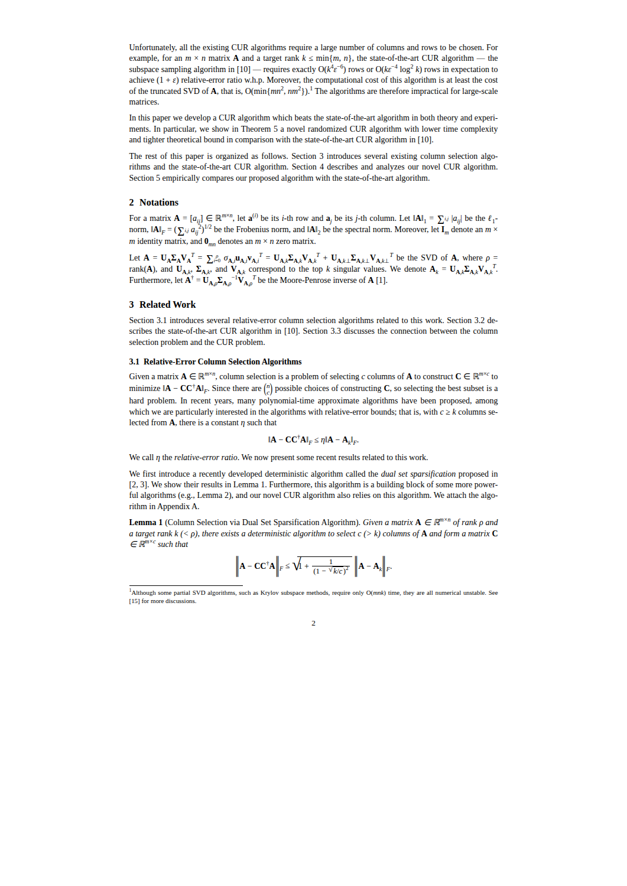Unfortunately, all the existing CUR algorithms require a large number of columns and rows to be chosen. For example, for an m × n matrix A and a target rank k ≤ min{m, n}, the state-of-the-art CUR algorithm — the subspace sampling algorithm in [10] — requires exactly O(k4ε−6) rows or O(kε−4 log2 k) rows in expectation to achieve (1 + ε) relative-error ratio w.h.p. Moreover, the computational cost of this algorithm is at least the cost of the truncated SVD of A, that is, O(min{mn2, nm2}).1 The algorithms are therefore impractical for large-scale matrices.
In this paper we develop a CUR algorithm which beats the state-of-the-art algorithm in both theory and experiments. In particular, we show in Theorem 5 a novel randomized CUR algorithm with lower time complexity and tighter theoretical bound in comparison with the state-of-the-art CUR algorithm in [10].
The rest of this paper is organized as follows. Section 3 introduces several existing column selection algorithms and the state-of-the-art CUR algorithm. Section 4 describes and analyzes our novel CUR algorithm. Section 5 empirically compares our proposed algorithm with the state-of-the-art algorithm.
2 Notations
For a matrix A = [aij] ∈ ℝm×n, let a(i) be its i-th row and aj be its j-th column. Let ‖A‖1 = Σi,j |aij| be the ℓ1-norm, ‖A‖F = (Σi,j aij2)1/2 be the Frobenius norm, and ‖A‖2 be the spectral norm. Moreover, let Im denote an m × m identity matrix, and 0mn denotes an m × n zero matrix.
Let A = UAΣAVAT = Σρi=0 σA,iuA,ivA,iT = UA,kΣA,kVA,kT + UA,k⊥ΣA,k⊥VA,k⊥T be the SVD of A, where ρ = rank(A), and UA,k, ΣA,k, and VA,k correspond to the top k singular values. We denote Ak = UA,kΣA,kVA,kT. Furthermore, let A† = UA,ρΣA,ρ−1VA,ρT be the Moore-Penrose inverse of A [1].
3 Related Work
Section 3.1 introduces several relative-error column selection algorithms related to this work. Section 3.2 describes the state-of-the-art CUR algorithm in [10]. Section 3.3 discusses the connection between the column selection problem and the CUR problem.
3.1 Relative-Error Column Selection Algorithms
Given a matrix A ∈ ℝm×n, column selection is a problem of selecting c columns of A to construct C ∈ ℝm×c to minimize ‖A − CC†A‖F. Since there are (nc) possible choices of constructing C, so selecting the best subset is a hard problem. In recent years, many polynomial-time approximate algorithms have been proposed, among which we are particularly interested in the algorithms with relative-error bounds; that is, with c ≥ k columns selected from A, there is a constant η such that
‖A − CC†A‖F ≤ η‖A − Ak‖F.
We call η the relative-error ratio. We now present some recent results related to this work.
We first introduce a recently developed deterministic algorithm called the dual set sparsification proposed in [2, 3]. We show their results in Lemma 1. Furthermore, this algorithm is a building block of some more powerful algorithms (e.g., Lemma 2), and our novel CUR algorithm also relies on this algorithm. We attach the algorithm in Appendix A.
Lemma 1 (Column Selection via Dual Set Sparsification Algorithm). Given a matrix A ∈ ℝm×n of rank ρ and a target rank k (< ρ), there exists a deterministic algorithm to select c (> k) columns of A and form a matrix C ∈ ℝm×c such that
∥A − CC†A∥F ≤ 1 + 1(1 − k/c)2 ∥A − Ak∥F.
1 Although some partial SVD algorithms, such as Krylov subspace methods, require only O(mnk) time, they are all numerical unstable. See [15] for more discussions.
2